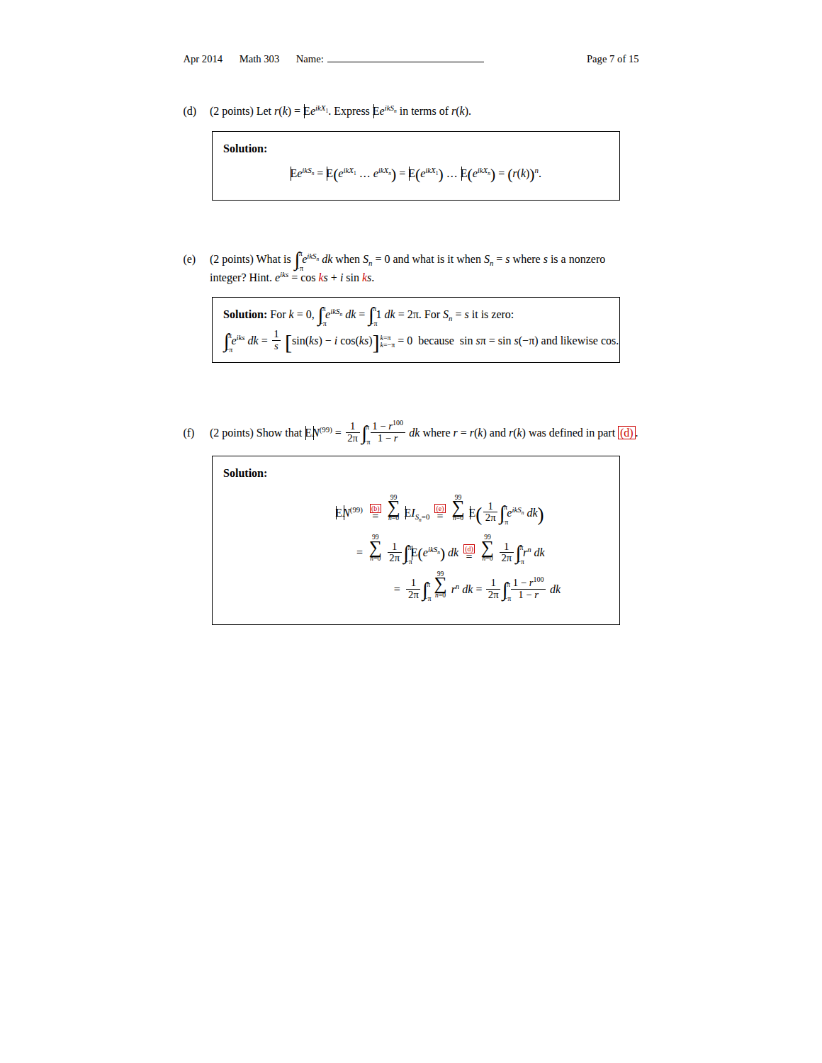Apr 2014 Math 303 Name:
Page 7 of 15
(d)
(2 points) Let r(k) = eikX1. Express eikSn in terms of r(k).
Solution:
eikSn = (eikX1 … eikXn) = (eikX1) … (eikXn) = (r(k))n.
(e)
(2 points) What is ∫π−π eikSn dk when Sn = 0 and what is it when Sn = s where s is a nonzero integer? Hint. eiks = cos ks + i sin ks.
Solution: For k = 0, ∫π−π eikSn dk = ∫π−π1 dk = 2π. For Sn = s it is zero:
∫π−π eiks dk = 1 s [sin(ks) − i cos(ks)] k=π k=−π = 0 because sin sπ = sin s(−π) and likewise cos.
(f)
(2 points) Show that (99) = 12π∫π−π 1 − r1001 − r dk where r = r(k) and r(k) was defined in part (d).
Solution:
(99) (b)= 99∑n=0 ISn=0 (e)= 99∑n=0 (12π∫π−π eikSn dk)
= 99∑n=0 12π∫π−π (eikSn) dk (d)= 99∑n=0 12π∫π−π rn dk
= 12π∫π−π 99∑n=0 rn dk = 12π∫π−π 1 − r1001 − r dk